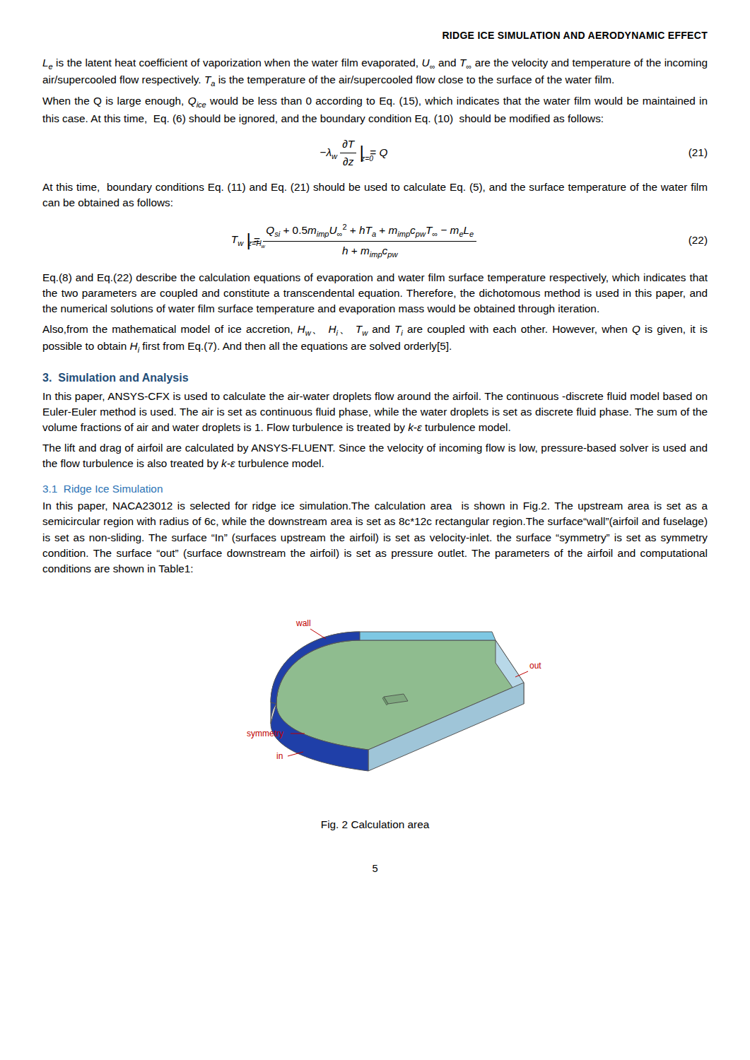RIDGE ICE SIMULATION AND AERODYNAMIC EFFECT
Le is the latent heat coefficient of vaporization when the water film evaporated, U∞ and T∞ are the velocity and temperature of the incoming air/supercooled flow respectively. Ta is the temperature of the air/supercooled flow close to the surface of the water film.
When the Q is large enough, Qice would be less than 0 according to Eq. (15), which indicates that the water film would be maintained in this case. At this time, Eq. (6) should be ignored, and the boundary condition Eq. (10) should be modified as follows:
−λw ∂T∂z |z=0 = Q
(21)
At this time, boundary conditions Eq. (11) and Eq. (21) should be used to calculate Eq. (5), and the surface temperature of the water film can be obtained as follows:
Tw |z=Hw = Qsi + 0.5mimpU∞2 + hTa + mimpcpwT∞ − meLe h + mimpcpw
(22)
Eq.(8) and Eq.(22) describe the calculation equations of evaporation and water film surface temperature respectively, which indicates that the two parameters are coupled and constitute a transcendental equation. Therefore, the dichotomous method is used in this paper, and the numerical solutions of water film surface temperature and evaporation mass would be obtained through iteration.
Also,from the mathematical model of ice accretion, Hw、 Hi、 Tw and Ti are coupled with each other. However, when Q is given, it is possible to obtain Hi first from Eq.(7). And then all the equations are solved orderly[5].
3. Simulation and Analysis
In this paper, ANSYS-CFX is used to calculate the air-water droplets flow around the airfoil. The continuous -discrete fluid model based on Euler-Euler method is used. The air is set as continuous fluid phase, while the water droplets is set as discrete fluid phase. The sum of the volume fractions of air and water droplets is 1. Flow turbulence is treated by k-ε turbulence model.
The lift and drag of airfoil are calculated by ANSYS-FLUENT. Since the velocity of incoming flow is low, pressure-based solver is used and the flow turbulence is also treated by k-ε turbulence model.
3.1 Ridge Ice Simulation
In this paper, NACA23012 is selected for ridge ice simulation.The calculation area is shown in Fig.2. The upstream area is set as a semicircular region with radius of 6c, while the downstream area is set as 8c*12c rectangular region.The surface“wall”(airfoil and fuselage) is set as non-sliding. The surface “In” (surfaces upstream the airfoil) is set as velocity-inlet. the surface “symmetry” is set as symmetry condition. The surface “out” (surface downstream the airfoil) is set as pressure outlet. The parameters of the airfoil and computational conditions are shown in Table1:
wall out symmetry in
Fig. 2 Calculation area
5